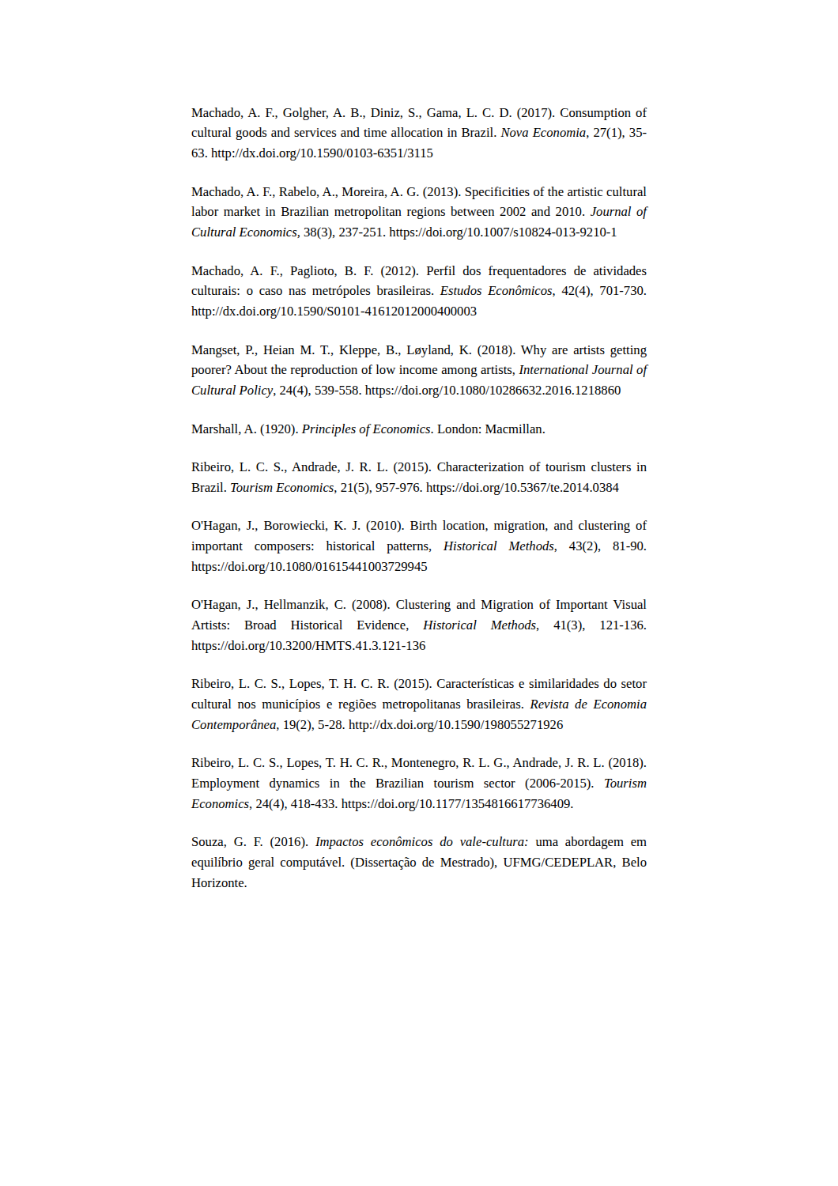Machado, A. F., Golgher, A. B., Diniz, S., Gama, L. C. D. (2017). Consumption of cultural goods and services and time allocation in Brazil. Nova Economia, 27(1), 35-63. http://dx.doi.org/10.1590/0103-6351/3115
Machado, A. F., Rabelo, A., Moreira, A. G. (2013). Specificities of the artistic cultural labor market in Brazilian metropolitan regions between 2002 and 2010. Journal of Cultural Economics, 38(3), 237-251. https://doi.org/10.1007/s10824-013-9210-1
Machado, A. F., Paglioto, B. F. (2012). Perfil dos frequentadores de atividades culturais: o caso nas metrópoles brasileiras. Estudos Econômicos, 42(4), 701-730. http://dx.doi.org/10.1590/S0101-41612012000400003
Mangset, P., Heian M. T., Kleppe, B., Løyland, K. (2018). Why are artists getting poorer? About the reproduction of low income among artists, International Journal of Cultural Policy, 24(4), 539-558. https://doi.org/10.1080/10286632.2016.1218860
Marshall, A. (1920). Principles of Economics. London: Macmillan.
Ribeiro, L. C. S., Andrade, J. R. L. (2015). Characterization of tourism clusters in Brazil. Tourism Economics, 21(5), 957-976. https://doi.org/10.5367/te.2014.0384
O'Hagan, J., Borowiecki, K. J. (2010). Birth location, migration, and clustering of important composers: historical patterns, Historical Methods, 43(2), 81-90. https://doi.org/10.1080/01615441003729945
O'Hagan, J., Hellmanzik, C. (2008). Clustering and Migration of Important Visual Artists: Broad Historical Evidence, Historical Methods, 41(3), 121-136. https://doi.org/10.3200/HMTS.41.3.121-136
Ribeiro, L. C. S., Lopes, T. H. C. R. (2015). Características e similaridades do setor cultural nos municípios e regiões metropolitanas brasileiras. Revista de Economia Contemporânea, 19(2), 5-28. http://dx.doi.org/10.1590/198055271926
Ribeiro, L. C. S., Lopes, T. H. C. R., Montenegro, R. L. G., Andrade, J. R. L. (2018). Employment dynamics in the Brazilian tourism sector (2006-2015). Tourism Economics, 24(4), 418-433. https://doi.org/10.1177/1354816617736409.
Souza, G. F. (2016). Impactos econômicos do vale-cultura: uma abordagem em equilíbrio geral computável. (Dissertação de Mestrado), UFMG/CEDEPLAR, Belo Horizonte.